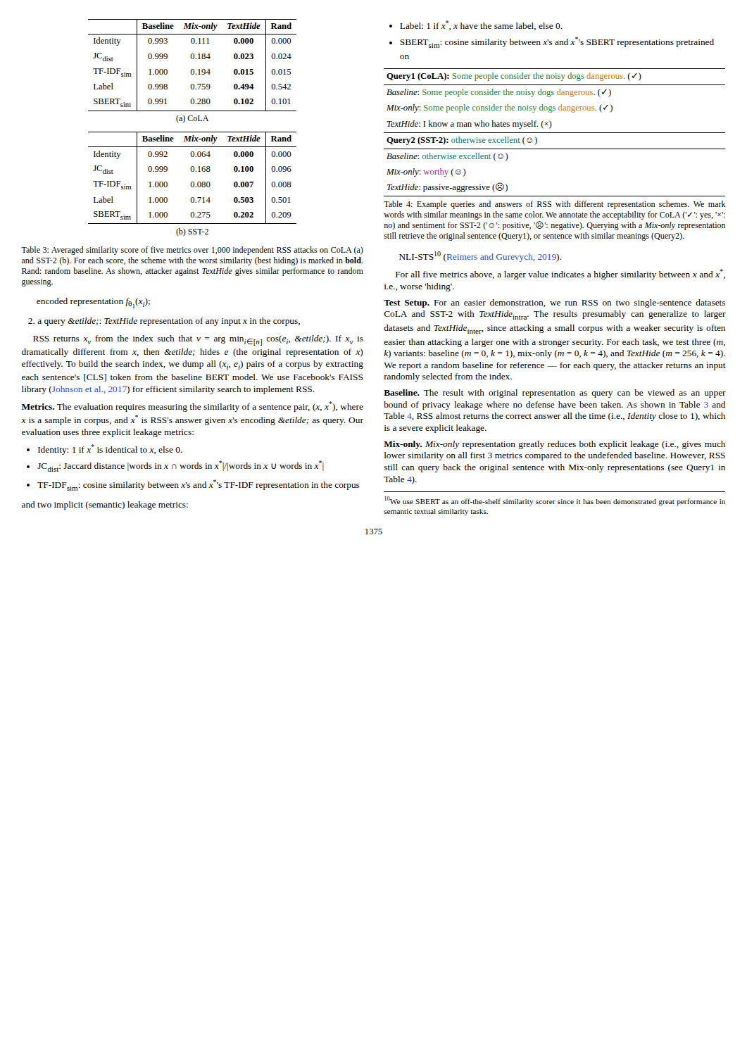| | Baseline | Mix-only | TextHide | Rand |
| --- | --- | --- | --- | --- |
| Identity | 0.993 | 0.111 | 0.000 | 0.000 |
| JC dist | 0.999 | 0.184 | 0.023 | 0.024 |
| TF-IDF sim | 1.000 | 0.194 | 0.015 | 0.015 |
| Label | 0.998 | 0.759 | 0.494 | 0.542 |
| SBERT sim | 0.991 | 0.280 | 0.102 | 0.101 |
(a) CoLA
| | Baseline | Mix-only | TextHide | Rand |
| --- | --- | --- | --- | --- |
| Identity | 0.992 | 0.064 | 0.000 | 0.000 |
| JC dist | 0.999 | 0.168 | 0.100 | 0.096 |
| TF-IDF sim | 1.000 | 0.080 | 0.007 | 0.008 |
| Label | 1.000 | 0.714 | 0.503 | 0.501 |
| SBERT sim | 1.000 | 0.275 | 0.202 | 0.209 |
(b) SST-2
Table 3: Averaged similarity score of five metrics over 1,000 independent RSS attacks on CoLA (a) and SST-2 (b). For each score, the scheme with the worst similarity (best hiding) is marked in bold. Rand: random baseline. As shown, attacker against TextHide gives similar performance to random guessing.
encoded representation fθ1(xi);
a query &etilde;: TextHide representation of any input x in the corpus,
RSS returns xv from the index such that v = arg mini∈[n] cos(ei, &etilde;). If xv is dramatically different from x, then &etilde; hides e (the original representation of x) effectively. To build the search index, we dump all (xi, ei) pairs of a corpus by extracting each sentence's [CLS] token from the baseline BERT model. We use Facebook's FAISS library (Johnson et al., 2017) for efficient similarity search to implement RSS.
Metrics. The evaluation requires measuring the similarity of a sentence pair, (x, x*), where x is a sample in corpus, and x* is RSS's answer given x's encoding &etilde; as query. Our evaluation uses three explicit leakage metrics:
Identity: 1 if x* is identical to x, else 0.
JCdist: Jaccard distance |words in x ∩ words in x*|/|words in x ∪ words in x*|
TF-IDFsim: cosine similarity between x's and x*'s TF-IDF representation in the corpus
and two implicit (semantic) leakage metrics:
Label: 1 if x*, x have the same label, else 0.
SBERTsim: cosine similarity between x's and x*'s SBERT representations pretrained on
| Query1 (CoLA): Some people consider the noisy dogs dangerous . (✓) |
| Baseline : Some people consider the noisy dogs dangerous . (✓) |
| Mix-only : Some people consider the noisy dogs dangerous . (✓) |
| TextHide : I know a man who hates myself. (×) |
| Query2 (SST-2): otherwise excellent (☺) |
| Baseline : otherwise excellent (☺) |
| Mix-only : worthy (☺) |
| TextHide : passive-aggressive (☹) |
Table 4: Example queries and answers of RSS with different representation schemes. We mark words with similar meanings in the same color. We annotate the acceptability for CoLA ('✓': yes, '×': no) and sentiment for SST-2 ('☺': positive, '☹': negative). Querying with a Mix-only representation still retrieve the original sentence (Query1), or sentence with similar meanings (Query2).
NLI-STS10 (Reimers and Gurevych, 2019).
For all five metrics above, a larger value indicates a higher similarity between x and x*, i.e., worse 'hiding'.
Test Setup. For an easier demonstration, we run RSS on two single-sentence datasets CoLA and SST-2 with TextHideintra. The results presumably can generalize to larger datasets and TextHideinter, since attacking a small corpus with a weaker security is often easier than attacking a larger one with a stronger security. For each task, we test three (m, k) variants: baseline (m = 0, k = 1), mix-only (m = 0, k = 4), and TextHide (m = 256, k = 4). We report a random baseline for reference — for each query, the attacker returns an input randomly selected from the index.
Baseline. The result with original representation as query can be viewed as an upper bound of privacy leakage where no defense have been taken. As shown in Table 3 and Table 4, RSS almost returns the correct answer all the time (i.e., Identity close to 1), which is a severe explicit leakage.
Mix-only. Mix-only representation greatly reduces both explicit leakage (i.e., gives much lower similarity on all first 3 metrics compared to the undefended baseline. However, RSS still can query back the original sentence with Mix-only representations (see Query1 in Table 4).
10We use SBERT as an off-the-shelf similarity scorer since it has been demonstrated great performance in semantic textual similarity tasks.
1375